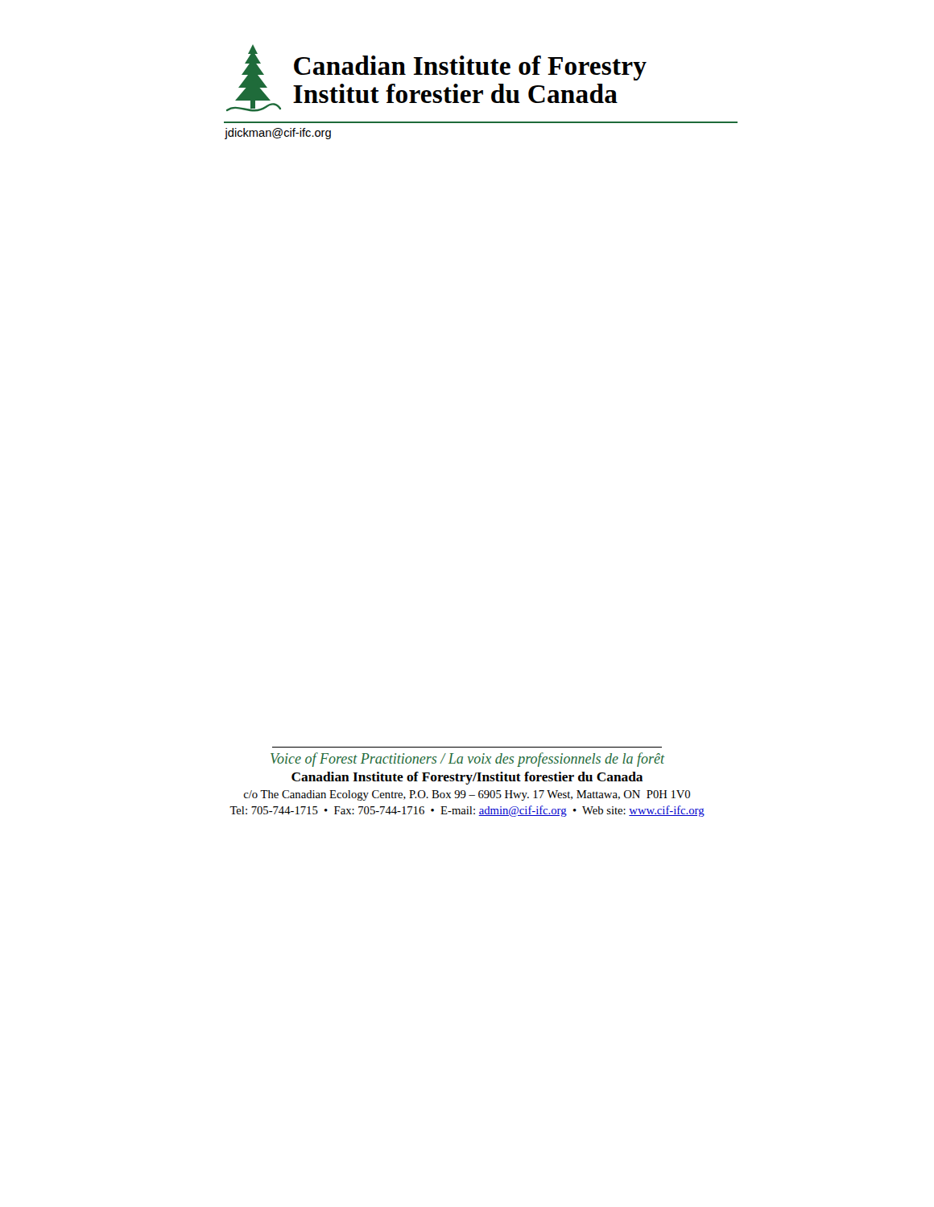Canadian Institute of Forestry
Institut forestier du Canada
jdickman@cif-ifc.org
Voice of Forest Practitioners / La voix des professionnels de la forêt
Canadian Institute of Forestry/Institut forestier du Canada
c/o The Canadian Ecology Centre, P.O. Box 99 – 6905 Hwy. 17 West, Mattawa, ON P0H 1V0
Tel: 705-744-1715 • Fax: 705-744-1716 • E-mail: admin@cif-ifc.org • Web site: www.cif-ifc.org